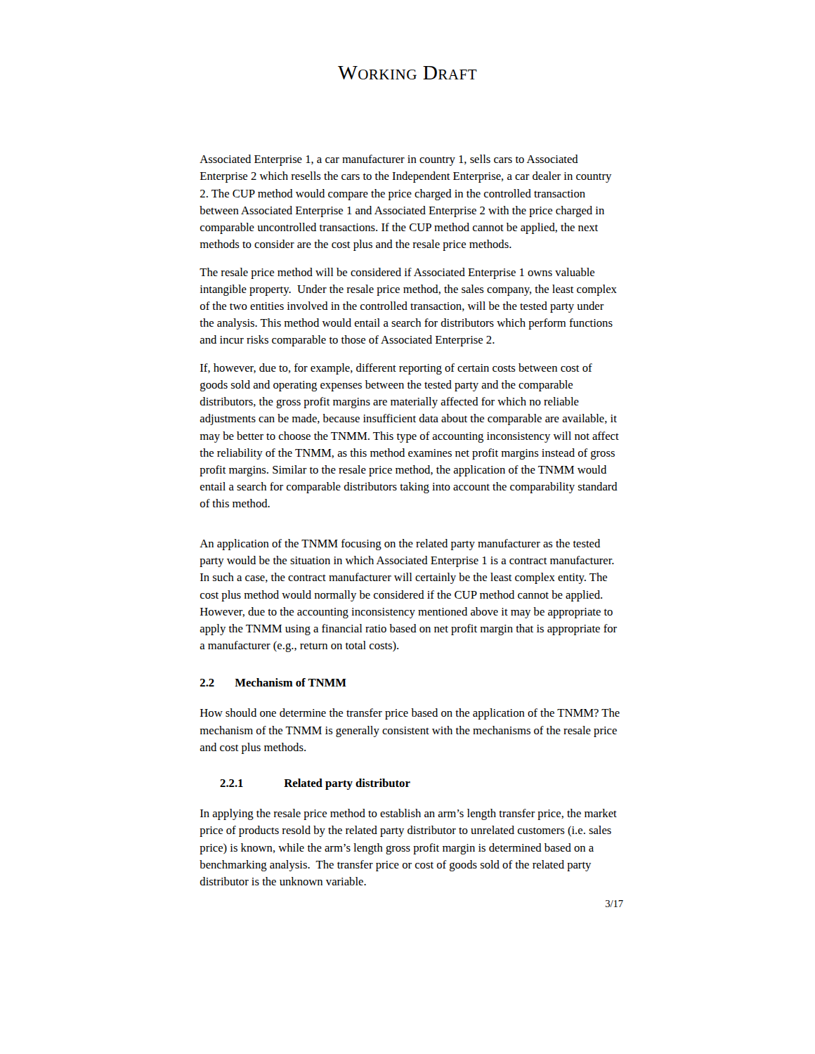Working Draft
Associated Enterprise 1, a car manufacturer in country 1, sells cars to Associated Enterprise 2 which resells the cars to the Independent Enterprise, a car dealer in country 2. The CUP method would compare the price charged in the controlled transaction between Associated Enterprise 1 and Associated Enterprise 2 with the price charged in comparable uncontrolled transactions. If the CUP method cannot be applied, the next methods to consider are the cost plus and the resale price methods.
The resale price method will be considered if Associated Enterprise 1 owns valuable intangible property. Under the resale price method, the sales company, the least complex of the two entities involved in the controlled transaction, will be the tested party under the analysis. This method would entail a search for distributors which perform functions and incur risks comparable to those of Associated Enterprise 2.
If, however, due to, for example, different reporting of certain costs between cost of goods sold and operating expenses between the tested party and the comparable distributors, the gross profit margins are materially affected for which no reliable adjustments can be made, because insufficient data about the comparable are available, it may be better to choose the TNMM. This type of accounting inconsistency will not affect the reliability of the TNMM, as this method examines net profit margins instead of gross profit margins. Similar to the resale price method, the application of the TNMM would entail a search for comparable distributors taking into account the comparability standard of this method.
An application of the TNMM focusing on the related party manufacturer as the tested party would be the situation in which Associated Enterprise 1 is a contract manufacturer. In such a case, the contract manufacturer will certainly be the least complex entity. The cost plus method would normally be considered if the CUP method cannot be applied. However, due to the accounting inconsistency mentioned above it may be appropriate to apply the TNMM using a financial ratio based on net profit margin that is appropriate for a manufacturer (e.g., return on total costs).
2.2 Mechanism of TNMM
How should one determine the transfer price based on the application of the TNMM? The mechanism of the TNMM is generally consistent with the mechanisms of the resale price and cost plus methods.
2.2.1 Related party distributor
In applying the resale price method to establish an arm’s length transfer price, the market price of products resold by the related party distributor to unrelated customers (i.e. sales price) is known, while the arm’s length gross profit margin is determined based on a benchmarking analysis. The transfer price or cost of goods sold of the related party distributor is the unknown variable.
3/17